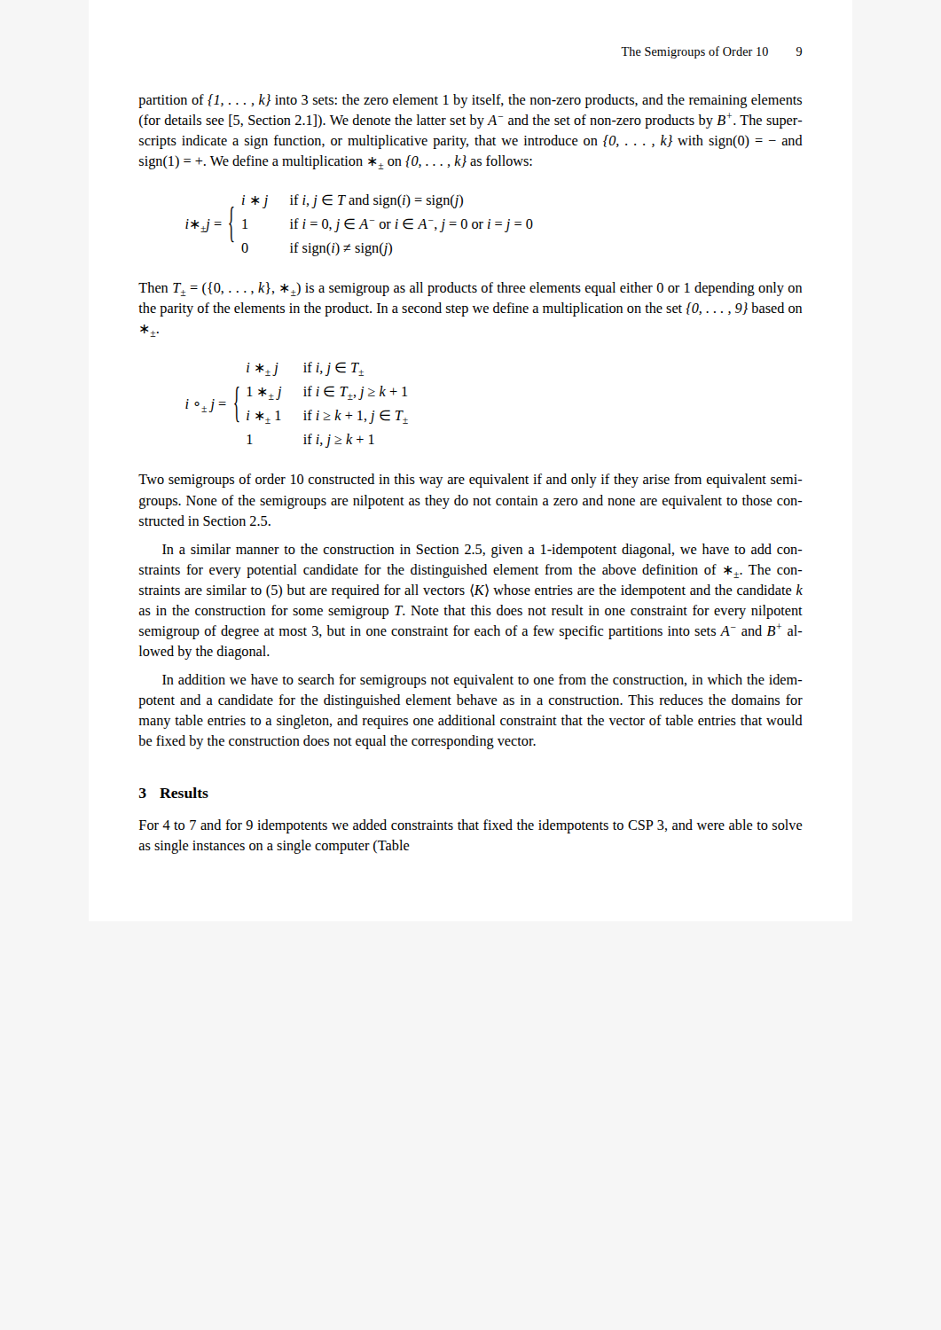The Semigroups of Order 10 9
partition of {1, . . . , k} into 3 sets: the zero element 1 by itself, the non-zero products, and the remaining elements (for details see [5, Section 2.1]). We denote the latter set by A− and the set of non-zero products by B+. The superscripts indicate a sign function, or multiplicative parity, that we introduce on {0, . . . , k} with sign(0) = − and sign(1) = +. We define a multiplication ∗± on {0, . . . , k} as follows:
i∗±j ={
| i ∗ j | if i, j ∈ T and sign ( i ) = sign ( j ) |
| 1 | if i = 0, j ∈ A − or i ∈ A − , j = 0 or i = j = 0 |
| 0 | if sign ( i ) ≠ sign ( j ) |
Then T± = ({0, . . . , k}, ∗±) is a semigroup as all products of three elements equal either 0 or 1 depending only on the parity of the elements in the product. In a second step we define a multiplication on the set {0, . . . , 9} based on ∗±.
i ∘± j ={
| i ∗ ± j | if i, j ∈ T ± |
| 1 ∗ ± j | if i ∈ T ± , j ≥ k + 1 |
| i ∗ ± 1 | if i ≥ k + 1, j ∈ T ± |
| 1 | if i, j ≥ k + 1 |
Two semigroups of order 10 constructed in this way are equivalent if and only if they arise from equivalent semigroups. None of the semigroups are nilpotent as they do not contain a zero and none are equivalent to those constructed in Section 2.5.
In a similar manner to the construction in Section 2.5, given a 1-idempotent diagonal, we have to add constraints for every potential candidate for the distinguished element from the above definition of ∗±. The constraints are similar to (5) but are required for all vectors ⟨K⟩ whose entries are the idempotent and the candidate k as in the construction for some semigroup T. Note that this does not result in one constraint for every nilpotent semigroup of degree at most 3, but in one constraint for each of a few specific partitions into sets A− and B+ allowed by the diagonal.
In addition we have to search for semigroups not equivalent to one from the construction, in which the idempotent and a candidate for the distinguished element behave as in a construction. This reduces the domains for many table entries to a singleton, and requires one additional constraint that the vector of table entries that would be fixed by the construction does not equal the corresponding vector.
3 Results
For 4 to 7 and for 9 idempotents we added constraints that fixed the idempotents to CSP 3, and were able to solve as single instances on a single computer (Table